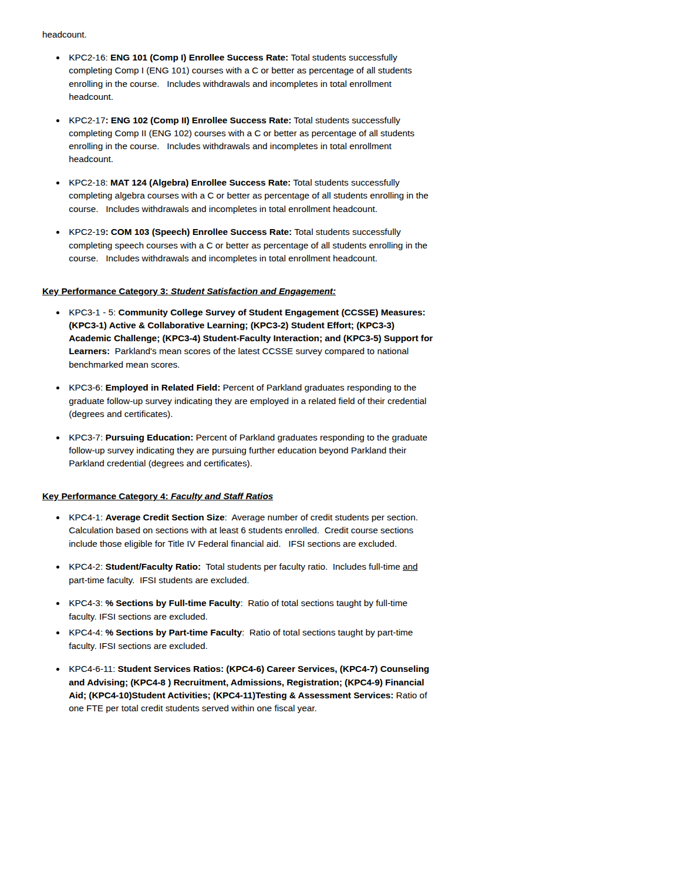headcount.
KPC2-16: ENG 101 (Comp I) Enrollee Success Rate: Total students successfully completing Comp I (ENG 101) courses with a C or better as percentage of all students enrolling in the course. Includes withdrawals and incompletes in total enrollment headcount.
KPC2-17: ENG 102 (Comp II) Enrollee Success Rate: Total students successfully completing Comp II (ENG 102) courses with a C or better as percentage of all students enrolling in the course. Includes withdrawals and incompletes in total enrollment headcount.
KPC2-18: MAT 124 (Algebra) Enrollee Success Rate: Total students successfully completing algebra courses with a C or better as percentage of all students enrolling in the course. Includes withdrawals and incompletes in total enrollment headcount.
KPC2-19: COM 103 (Speech) Enrollee Success Rate: Total students successfully completing speech courses with a C or better as percentage of all students enrolling in the course. Includes withdrawals and incompletes in total enrollment headcount.
Key Performance Category 3: Student Satisfaction and Engagement:
KPC3-1 - 5: Community College Survey of Student Engagement (CCSSE) Measures: (KPC3-1) Active & Collaborative Learning; (KPC3-2) Student Effort; (KPC3-3) Academic Challenge; (KPC3-4) Student-Faculty Interaction; and (KPC3-5) Support for Learners: Parkland's mean scores of the latest CCSSE survey compared to national benchmarked mean scores.
KPC3-6: Employed in Related Field: Percent of Parkland graduates responding to the graduate follow-up survey indicating they are employed in a related field of their credential (degrees and certificates).
KPC3-7: Pursuing Education: Percent of Parkland graduates responding to the graduate follow-up survey indicating they are pursuing further education beyond Parkland their Parkland credential (degrees and certificates).
Key Performance Category 4: Faculty and Staff Ratios
KPC4-1: Average Credit Section Size: Average number of credit students per section. Calculation based on sections with at least 6 students enrolled. Credit course sections include those eligible for Title IV Federal financial aid. IFSI sections are excluded.
KPC4-2: Student/Faculty Ratio: Total students per faculty ratio. Includes full-time and part-time faculty. IFSI students are excluded.
KPC4-3: % Sections by Full-time Faculty: Ratio of total sections taught by full-time faculty. IFSI sections are excluded.
KPC4-4: % Sections by Part-time Faculty: Ratio of total sections taught by part-time faculty. IFSI sections are excluded.
KPC4-6-11: Student Services Ratios: (KPC4-6) Career Services, (KPC4-7) Counseling and Advising; (KPC4-8 ) Recruitment, Admissions, Registration; (KPC4-9) Financial Aid; (KPC4-10)Student Activities; (KPC4-11)Testing & Assessment Services: Ratio of one FTE per total credit students served within one fiscal year.